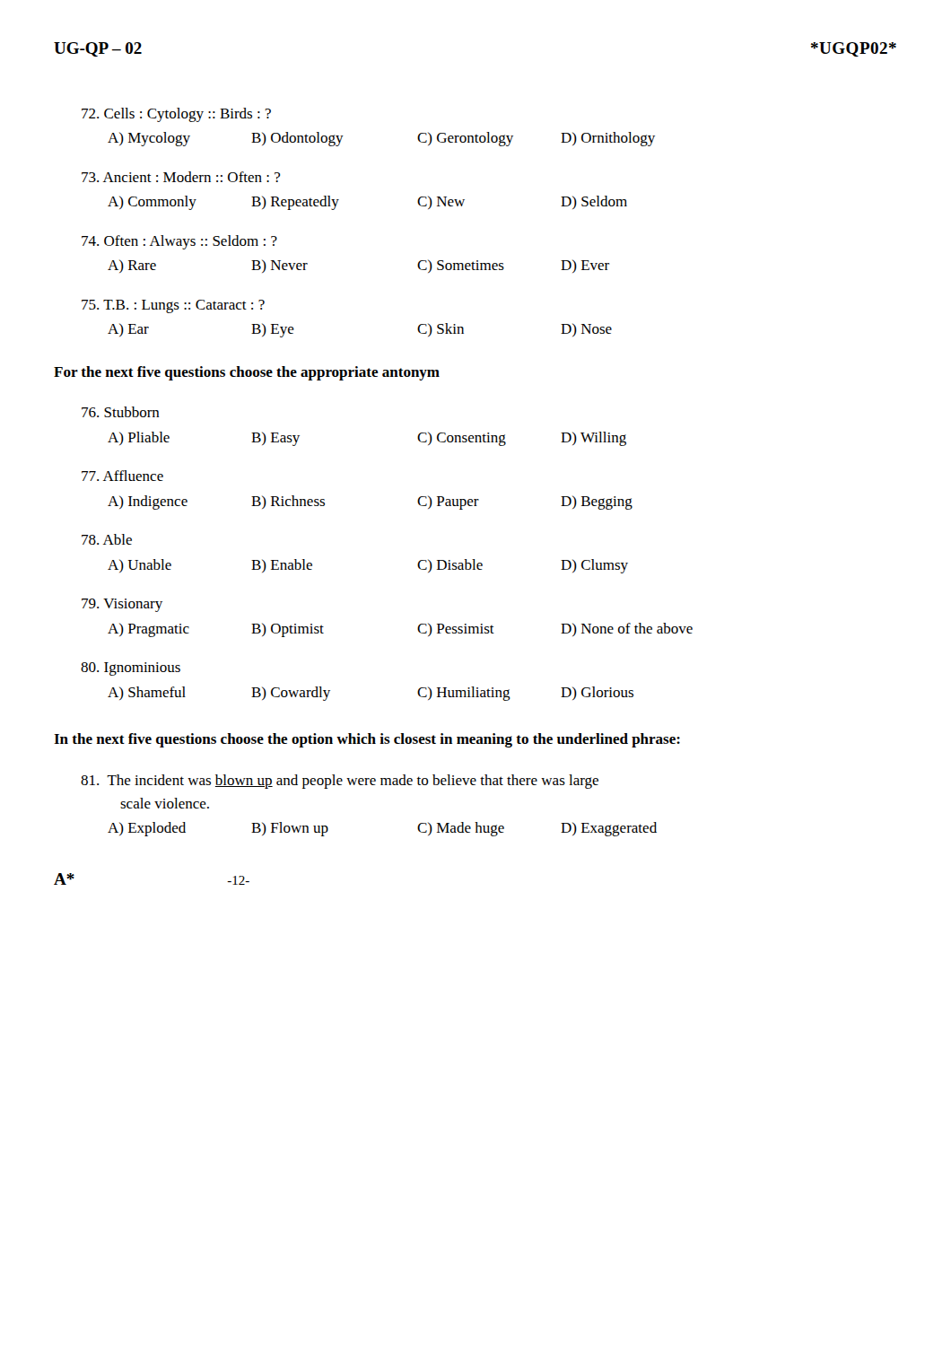UG-QP – 02
*UGQP02*
72. Cells : Cytology :: Birds : ?
A) Mycology B) Odontology C) Gerontology D) Ornithology
73. Ancient : Modern :: Often : ?
A) Commonly B) Repeatedly C) New D) Seldom
74. Often : Always :: Seldom : ?
A) Rare B) Never C) Sometimes D) Ever
75. T.B. : Lungs :: Cataract : ?
A) Ear B) Eye C) Skin D) Nose
For the next five questions choose the appropriate antonym
76. Stubborn
A) Pliable B) Easy C) Consenting D) Willing
77. Affluence
A) Indigence B) Richness C) Pauper D) Begging
78. Able
A) Unable B) Enable C) Disable D) Clumsy
79. Visionary
A) Pragmatic B) Optimist C) Pessimist D) None of the above
80. Ignominious
A) Shameful B) Cowardly C) Humiliating D) Glorious
In the next five questions choose the option which is closest in meaning to the underlined phrase:
81. The incident was blown up and people were made to believe that there was large scale violence.
A) Exploded B) Flown up C) Made huge D) Exaggerated
A* -12-